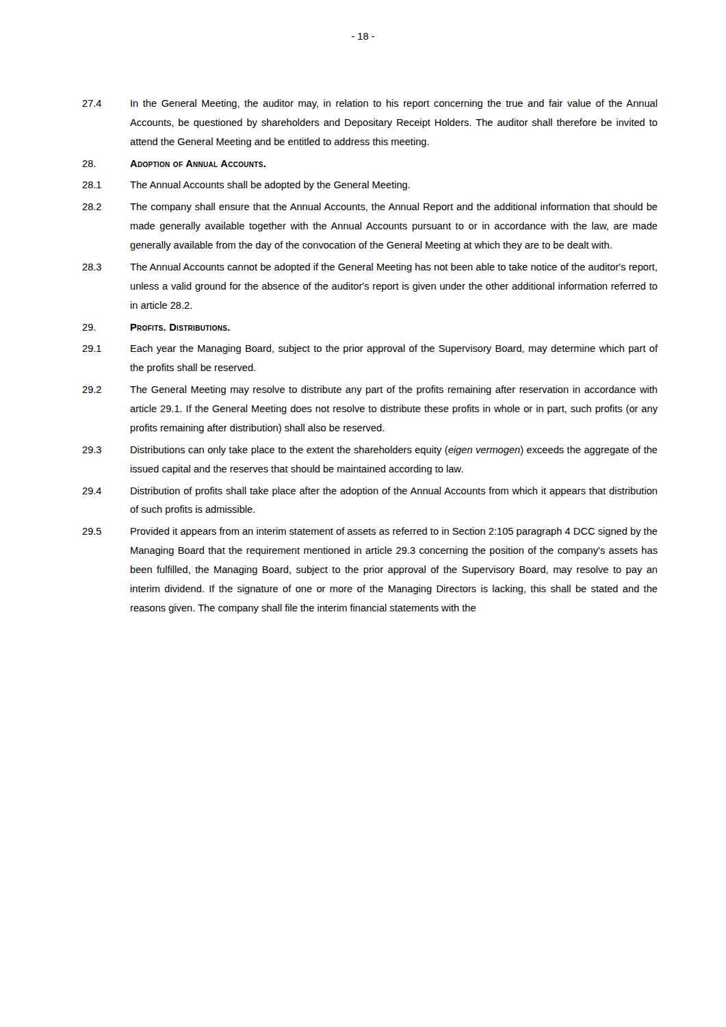- 18 -
27.4
In the General Meeting, the auditor may, in relation to his report concerning the true and fair value of the Annual Accounts, be questioned by shareholders and Depositary Receipt Holders. The auditor shall therefore be invited to attend the General Meeting and be entitled to address this meeting.
28.
Adoption of Annual Accounts.
28.1
The Annual Accounts shall be adopted by the General Meeting.
28.2
The company shall ensure that the Annual Accounts, the Annual Report and the additional information that should be made generally available together with the Annual Accounts pursuant to or in accordance with the law, are made generally available from the day of the convocation of the General Meeting at which they are to be dealt with.
28.3
The Annual Accounts cannot be adopted if the General Meeting has not been able to take notice of the auditor's report, unless a valid ground for the absence of the auditor's report is given under the other additional information referred to in article 28.2.
29.
Profits. Distributions.
29.1
Each year the Managing Board, subject to the prior approval of the Supervisory Board, may determine which part of the profits shall be reserved.
29.2
The General Meeting may resolve to distribute any part of the profits remaining after reservation in accordance with article 29.1. If the General Meeting does not resolve to distribute these profits in whole or in part, such profits (or any profits remaining after distribution) shall also be reserved.
29.3
Distributions can only take place to the extent the shareholders equity (eigen vermogen) exceeds the aggregate of the issued capital and the reserves that should be maintained according to law.
29.4
Distribution of profits shall take place after the adoption of the Annual Accounts from which it appears that distribution of such profits is admissible.
29.5
Provided it appears from an interim statement of assets as referred to in Section 2:105 paragraph 4 DCC signed by the Managing Board that the requirement mentioned in article 29.3 concerning the position of the company's assets has been fulfilled, the Managing Board, subject to the prior approval of the Supervisory Board, may resolve to pay an interim dividend. If the signature of one or more of the Managing Directors is lacking, this shall be stated and the reasons given. The company shall file the interim financial statements with the